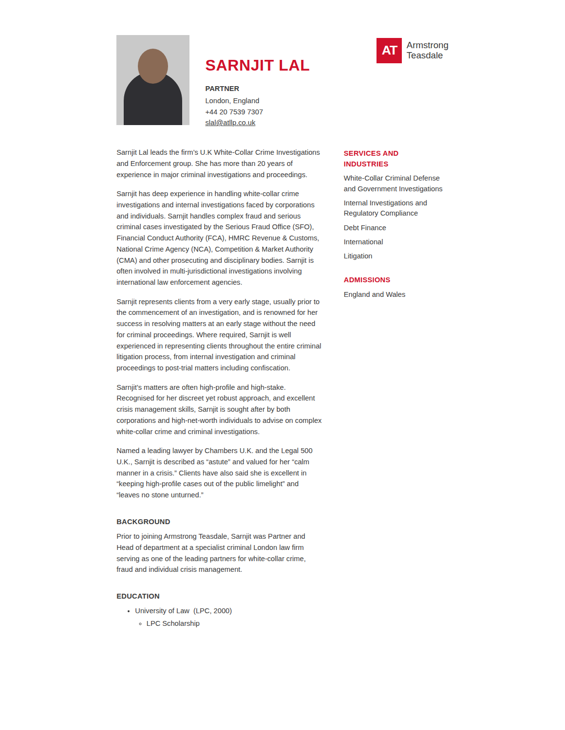Sarnjit Lal
PARTNER
London, England
+44 20 7539 7307
slal@atllp.co.uk
AT
Armstrong
Teasdale
Sarnjit Lal leads the firm’s U.K White-Collar Crime Investigations and Enforcement group. She has more than 20 years of experience in major criminal investigations and proceedings.
Sarnjit has deep experience in handling white-collar crime investigations and internal investigations faced by corporations and individuals. Sarnjit handles complex fraud and serious criminal cases investigated by the Serious Fraud Office (SFO), Financial Conduct Authority (FCA), HMRC Revenue & Customs, National Crime Agency (NCA), Competition & Market Authority (CMA) and other prosecuting and disciplinary bodies. Sarnjit is often involved in multi-jurisdictional investigations involving international law enforcement agencies.
Sarnjit represents clients from a very early stage, usually prior to the commencement of an investigation, and is renowned for her success in resolving matters at an early stage without the need for criminal proceedings. Where required, Sarnjit is well experienced in representing clients throughout the entire criminal litigation process, from internal investigation and criminal proceedings to post-trial matters including confiscation.
Sarnjit’s matters are often high-profile and high-stake. Recognised for her discreet yet robust approach, and excellent crisis management skills, Sarnjit is sought after by both corporations and high-net-worth individuals to advise on complex white-collar crime and criminal investigations.
Named a leading lawyer by Chambers U.K. and the Legal 500 U.K., Sarnjit is described as “astute” and valued for her “calm manner in a crisis.” Clients have also said she is excellent in “keeping high-profile cases out of the public limelight” and “leaves no stone unturned.”
Background
Prior to joining Armstrong Teasdale, Sarnjit was Partner and Head of department at a specialist criminal London law firm serving as one of the leading partners for white-collar crime, fraud and individual crisis management.
Education
University of Law (LPC, 2000)
LPC Scholarship
Services and Industries
White-Collar Criminal Defense and Government Investigations
Internal Investigations and Regulatory Compliance
Debt Finance
International
Litigation
Admissions
England and Wales